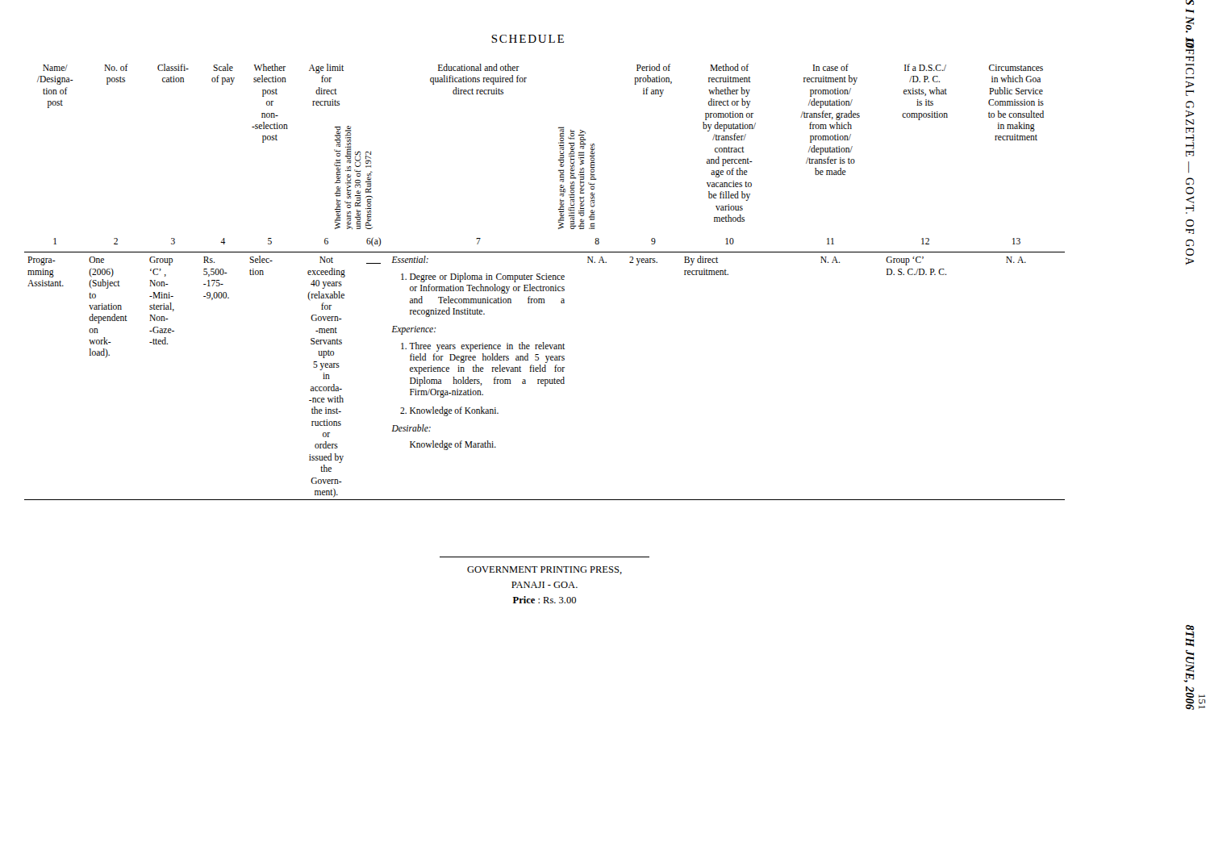SERIES I No. 10
OFFICIAL GAZETTE — GOVT. OF GOA
8TH JUNE, 2006
151
SCHEDULE
| Name/ /Designa- tion of post | No. of posts | Classifi- cation | Scale of pay | Whether selection post or non- -selection post | Age limit for direct recruits | Whether the benefit of added years of service is admissible under Rule 30 of CCS (Pension) Rules, 1972 | Educational and other qualifications required for direct recruits | Whether age and educational qualifications prescribed for the direct recruits will apply in the case of promotees | Period of probation, if any | Method of recruitment whether by direct or by promotion or by deputation/ /transfer/ contract and percent- age of the vacancies to be filled by various methods | In case of recruitment by promotion/ /deputation/ /transfer, grades from which promotion/ /deputation/ /transfer is to be made | If a D.S.C./ /D. P. C. exists, what is its composition | Circumstances in which Goa Public Service Commission is to be consulted in making recruitment |
| --- | --- | --- | --- | --- | --- | --- | --- | --- | --- | --- | --- | --- | --- |
| 1 | 2 | 3 | 4 | 5 | 6 | 6(a) | 7 | 8 | 9 | 10 | 11 | 12 | 13 |
| Progra- mming Assistant. | One (2006) (Subject to variation dependent on work- load). | Group ‘C’ , Non- -Mini- sterial, Non- -Gaze- -tted. | Rs. 5,500- -175- -9,000. | Selec- tion | Not exceeding 40 years (relaxable for Govern- -ment Servants upto 5 years in accorda- -nce with the inst- ructions or orders issued by the Govern- ment). | | Essential: Degree or Diploma in Computer Science or Information Technology or Electronics and Telecommunication from a recognized Institute. Experience: Three years experience in the relevant field for Degree holders and 5 years experience in the relevant field for Diploma holders, from a reputed Firm/Orga-nization. Knowledge of Konkani. Desirable: Knowledge of Marathi. | N. A. | 2 years. | By direct recruitment. | N. A. | Group ‘C’ D. S. C./D. P. C. | N. A. |
GOVERNMENT PRINTING PRESS,
PANAJI - GOA.
Price : Rs. 3.00